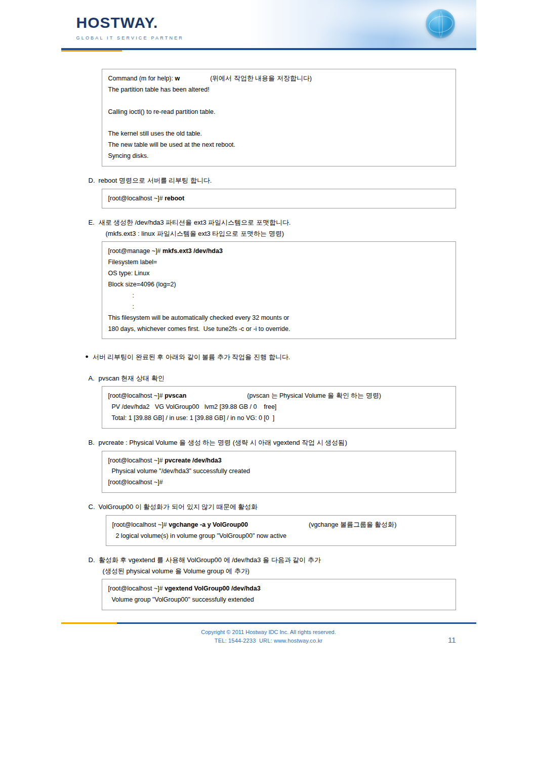HOSTWAY.
GLOBAL IT SERVICE PARTNER
Command (m for help): w (위에서 작업한 내용을 저장합니다)
The partition table has been altered!
Calling ioctl() to re-read partition table.
The kernel still uses the old table.
The new table will be used at the next reboot.
Syncing disks.
D.
reboot 명령으로 서버를 리부팅 합니다.
[root@localhost ~]# reboot
E.
새로 생성한 /dev/hda3 파티션을 ext3 파일시스템으로 포맷합니다.
(mkfs.ext3 : linux 파일시스템을 ext3 타입으로 포맷하는 명령)
[root@manage ~]# mkfs.ext3 /dev/hda3
Filesystem label=
OS type: Linux
Block size=4096 (log=2)
: : This filesystem will be automatically checked every 32 mounts or
180 days, whichever comes first. Use tune2fs -c or -i to override.
●
서버 리부팅이 완료된 후 아래와 같이 볼륨 추가 작업을 진행 합니다.
A.
pvscan 현재 상태 확인
[root@localhost ~]# pvscan (pvscan 는 Physical Volume 을 확인 하는 명령)
PV /dev/hda2 VG VolGroup00 lvm2 [39.88 GB / 0 free]
Total: 1 [39.88 GB] / in use: 1 [39.88 GB] / in no VG: 0 [0 ]
B.
pvcreate : Physical Volume 을 생성 하는 명령 (생략 시 아래 vgextend 작업 시 생성됨)
[root@localhost ~]# pvcreate /dev/hda3
Physical volume "/dev/hda3" successfully created
[root@localhost ~]#
C.
VolGroup00 이 활성화가 되어 있지 않기 때문에 활성화
[root@localhost ~]# vgchange -a y VolGroup00 (vgchange 볼륨그룹을 활성화)
2 logical volume(s) in volume group "VolGroup00" now active
D.
활성화 후 vgextend 를 사용해 VolGroup00 에 /dev/hda3 을 다음과 같이 추가
(생성된 physical volume 을 Volume group 에 추가)
[root@localhost ~]# vgextend VolGroup00 /dev/hda3
Volume group "VolGroup00" successfully extended
Copyright © 2011 Hostway IDC Inc. All rights reserved.
TEL: 1544-2233 URL: www.hostway.co.kr
11